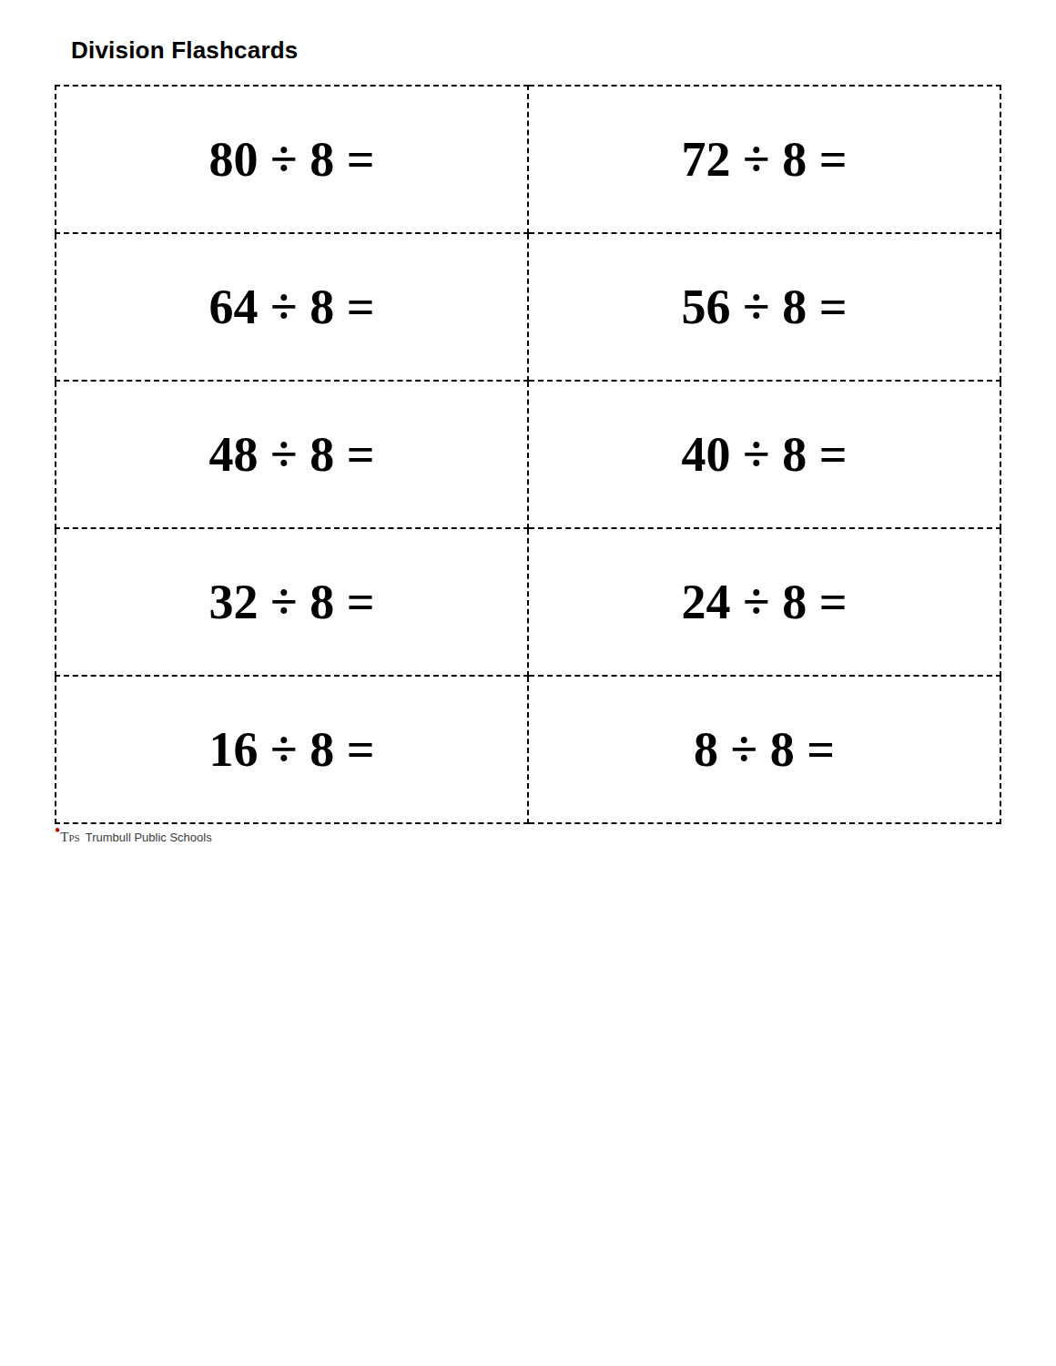Division Flashcards
| 80 ÷ 8 = | 72 ÷ 8 = |
| 64 ÷ 8 = | 56 ÷ 8 = |
| 48 ÷ 8 = | 40 ÷ 8 = |
| 32 ÷ 8 = | 24 ÷ 8 = |
| 16 ÷ 8 = | 8 ÷ 8 = |
•TPS Trumbull Public Schools